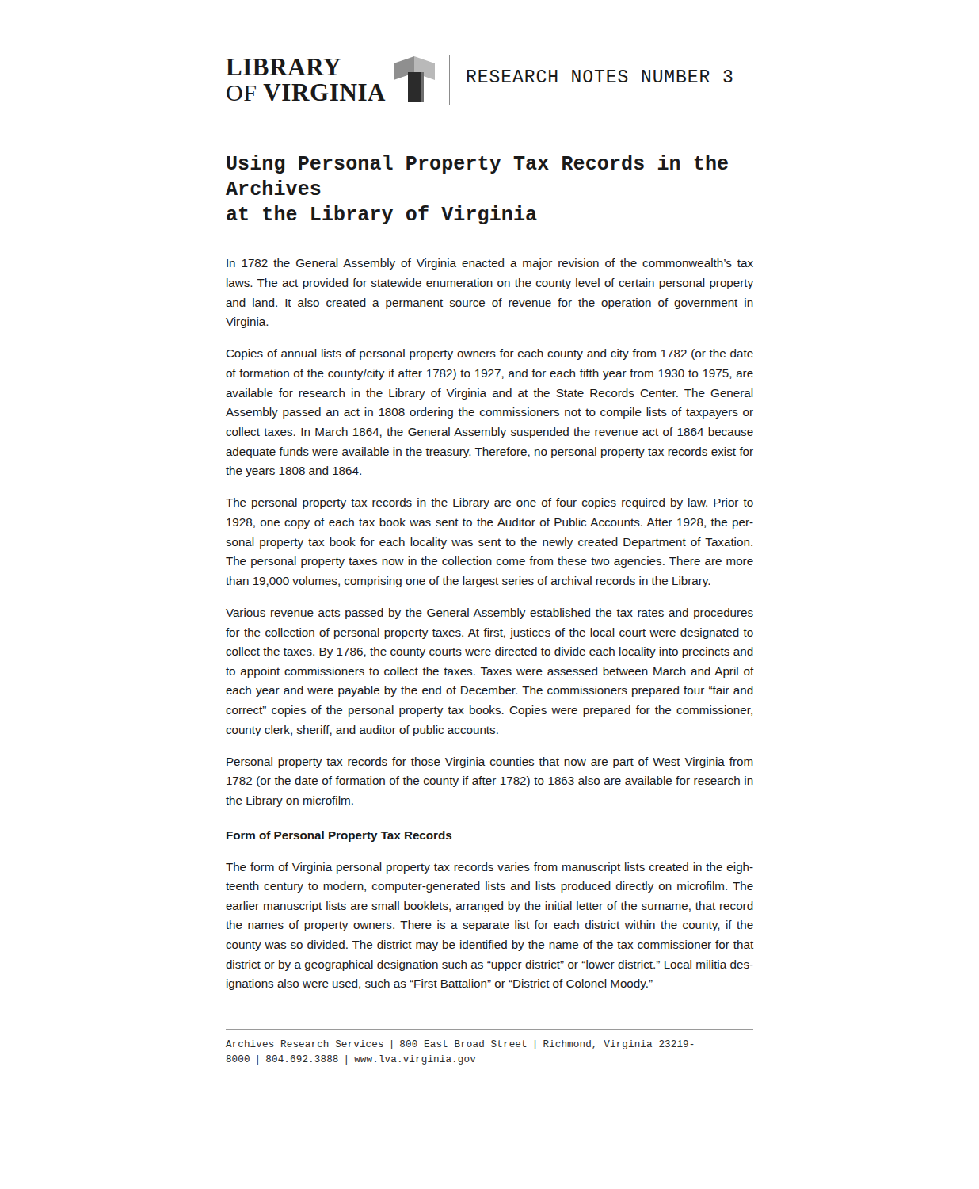Library
of Virginia
Research Notes Number 3
Using Personal Property Tax Records in the Archives
at the Library of Virginia
In 1782 the General Assembly of Virginia enacted a major revision of the commonwealth’s tax laws. The act provided for statewide enumeration on the county level of certain personal property and land. It also created a permanent source of revenue for the operation of government in Virginia.
Copies of annual lists of personal property owners for each county and city from 1782 (or the date of formation of the county/city if after 1782) to 1927, and for each fifth year from 1930 to 1975, are available for research in the Library of Virginia and at the State Records Center. The General Assembly passed an act in 1808 ordering the commissioners not to compile lists of taxpayers or collect taxes. In March 1864, the General Assembly suspended the revenue act of 1864 because adequate funds were available in the treasury. Therefore, no personal property tax records exist for the years 1808 and 1864.
The personal property tax records in the Library are one of four copies required by law. Prior to 1928, one copy of each tax book was sent to the Auditor of Public Accounts. After 1928, the personal property tax book for each locality was sent to the newly created Department of Taxation. The personal property taxes now in the collection come from these two agencies. There are more than 19,000 volumes, comprising one of the largest series of archival records in the Library.
Various revenue acts passed by the General Assembly established the tax rates and procedures for the collection of personal property taxes. At first, justices of the local court were designated to collect the taxes. By 1786, the county courts were directed to divide each locality into precincts and to appoint commissioners to collect the taxes. Taxes were assessed between March and April of each year and were payable by the end of December. The commissioners prepared four “fair and correct” copies of the personal property tax books. Copies were prepared for the commissioner, county clerk, sheriff, and auditor of public accounts.
Personal property tax records for those Virginia counties that now are part of West Virginia from 1782 (or the date of formation of the county if after 1782) to 1863 also are available for research in the Library on microfilm.
Form of Personal Property Tax Records
The form of Virginia personal property tax records varies from manuscript lists created in the eighteenth century to modern, computer-generated lists and lists produced directly on microfilm. The earlier manuscript lists are small booklets, arranged by the initial letter of the surname, that record the names of property owners. There is a separate list for each district within the county, if the county was so divided. The district may be identified by the name of the tax commissioner for that district or by a geographical designation such as “upper district” or “lower district.” Local militia designations also were used, such as “First Battalion” or “District of Colonel Moody.”
Archives Research Services|800 East Broad Street|Richmond, Virginia 23219-8000|804.692.3888|www.lva.virginia.gov